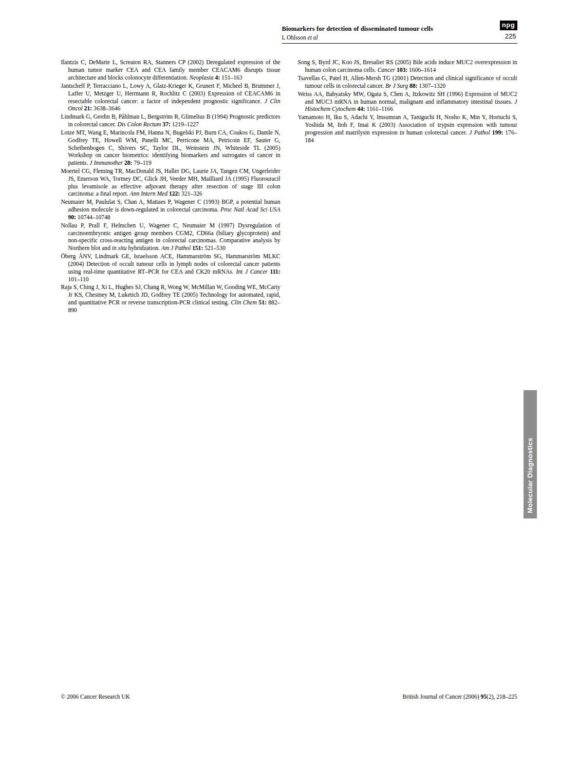npg
225
Biomarkers for detection of disseminated tumour cells
L Ohlsson et al
Ilantzis C, DeMarte L, Screaton RA, Stanners CP (2002) Deregulated expression of the human tumor marker CEA and CEA family member CEACAM6 disrupts tissue architecture and blocks colonocyte differentiation. Neoplasia 4: 151–163
Jantscheff P, Terracciano L, Lowy A, Glatz-Krieger K, Grunert F, Micheel B, Brummer J, Laffer U, Metzger U, Herrmann R, Rochlitz C (2003) Expression of CEACAM6 in resectable colorectal cancer: a factor of independent prognostic significance. J Clin Oncol 21: 3638–3646
Lindmark G, Gerdin B, Påhlman L, Bergström R, Glimelius B (1994) Prognostic predictors in colorectal cancer. Dis Colon Rectum 37: 1219–1227
Lotze MT, Wang E, Marincola FM, Hanna N, Bugelski PJ, Burn CA, Coukos G, Damle N, Godfrey TE, Howell WM, Panelli MC, Perricone MA, Petricoin EF, Sauter G, Scheibenbogen C, Shivers SC, Taylor DL, Weinstein JN, Whiteside TL (2005) Workshop on cancer biometrics: identifying biomarkers and surrogates of cancer in patients. J Immunother 28: 79–119
Moertel CG, Fleming TR, MacDonald JS, Haller DG, Laurie JA, Tangen CM, Ungerleider JS, Emerson WA, Tormey DC, Glick JH, Veeder MH, Mailliard JA (1995) Fluorouracil plus levamisole as effective adjuvant therapy after resection of stage III colon carcinoma: a final report. Ann Intern Med 122: 321–326
Neumaier M, Paululat S, Chan A, Mattaes P, Wagener C (1993) BGP, a potential human adhesion molecule is down-regulated in colorectal carcinoma. Proc Natl Acad Sci USA 90: 10744–10748
Nollau P, Prall F, Helmchen U, Wagener C, Neumaier M (1997) Dysregulation of carcinoembryonic antigen group members CGM2, CD66a (biliary glycoprotein) and non-specific cross-reacting antigen in colorectal carcinomas. Comparative analysis by Northern blot and in situ hybridzation. Am J Pathol 151: 521–530
Öberg ÅNV, Lindmark GE, Israelsson ACE, Hammarström SG, Hammarström MLKC (2004) Detection of occult tumour cells in lymph nodes of colorectal cancer patients using real-time quantitative RT–PCR for CEA and CK20 mRNAs. Int J Cancer 111: 101–110
Raja S, Ching J, Xi L, Hughes SJ, Chang R, Wong W, McMillan W, Gooding WE, McCarty Jr KS, Chestney M, Luketich JD, Godfrey TE (2005) Technology for automated, rapid, and quantitative PCR or reverse transcription-PCR clinical testing. Clin Chem 51: 882–890
Song S, Byrd JC, Koo JS, Bresalier RS (2005) Bile acids induce MUC2 overexpression in human colon carcinoma cells. Cancer 103: 1606–1614
Tsavellas G, Patel H, Allen-Mersh TG (2001) Detection and clinical significance of occult tumour cells in colorectal cancer. Br J Surg 88: 1307–1320
Weiss AA, Babyatsky MW, Ogata S, Chen A, Itzkowitz SH (1996) Expression of MUC2 and MUC3 mRNA in human normal, malignant and inflammatory intestinal tissues. J Histochem Cytochem 44: 1161–1166
Yamamoto H, Iku S, Adachi Y, Imsumran A, Taniguchi H, Nosho K, Min Y, Horiuchi S, Yoshida M, Itoh F, Imai K (2003) Association of trypsin expression with tumour progression and matrilysin expression in human colorectal cancer. J Pathol 199: 176–184
Molecular Diagnostics
© 2006 Cancer Research UK
British Journal of Cancer (2006) 95(2), 218–225